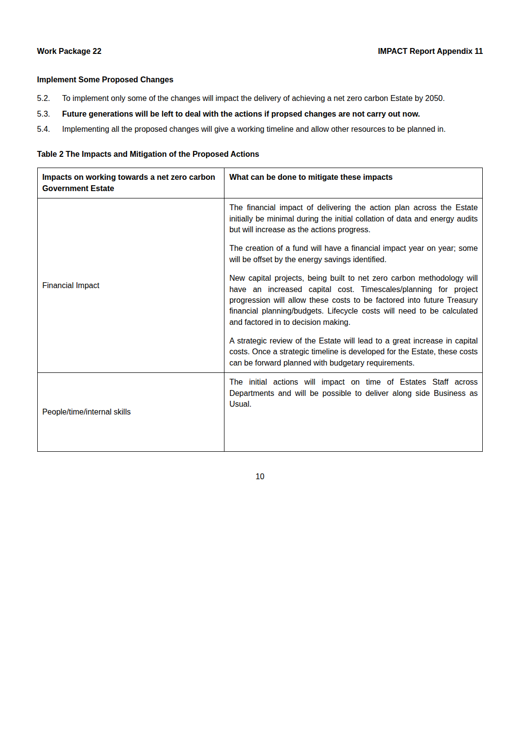Work Package 22 IMPACT Report Appendix 11
Implement Some Proposed Changes
5.2. To implement only some of the changes will impact the delivery of achieving a net zero carbon Estate by 2050.
5.3. Future generations will be left to deal with the actions if propsed changes are not carry out now.
5.4. Implementing all the proposed changes will give a working timeline and allow other resources to be planned in.
Table 2 The Impacts and Mitigation of the Proposed Actions
| Impacts on working towards a net zero carbon Government Estate | What can be done to mitigate these impacts |
| --- | --- |
| Financial Impact | The financial impact of delivering the action plan across the Estate initially be minimal during the initial collation of data and energy audits but will increase as the actions progress. The creation of a fund will have a financial impact year on year; some will be offset by the energy savings identified. New capital projects, being built to net zero carbon methodology will have an increased capital cost. Timescales/planning for project progression will allow these costs to be factored into future Treasury financial planning/budgets. Lifecycle costs will need to be calculated and factored in to decision making. A strategic review of the Estate will lead to a great increase in capital costs. Once a strategic timeline is developed for the Estate, these costs can be forward planned with budgetary requirements. |
| People/time/internal skills | The initial actions will impact on time of Estates Staff across Departments and will be possible to deliver along side Business as Usual. |
10